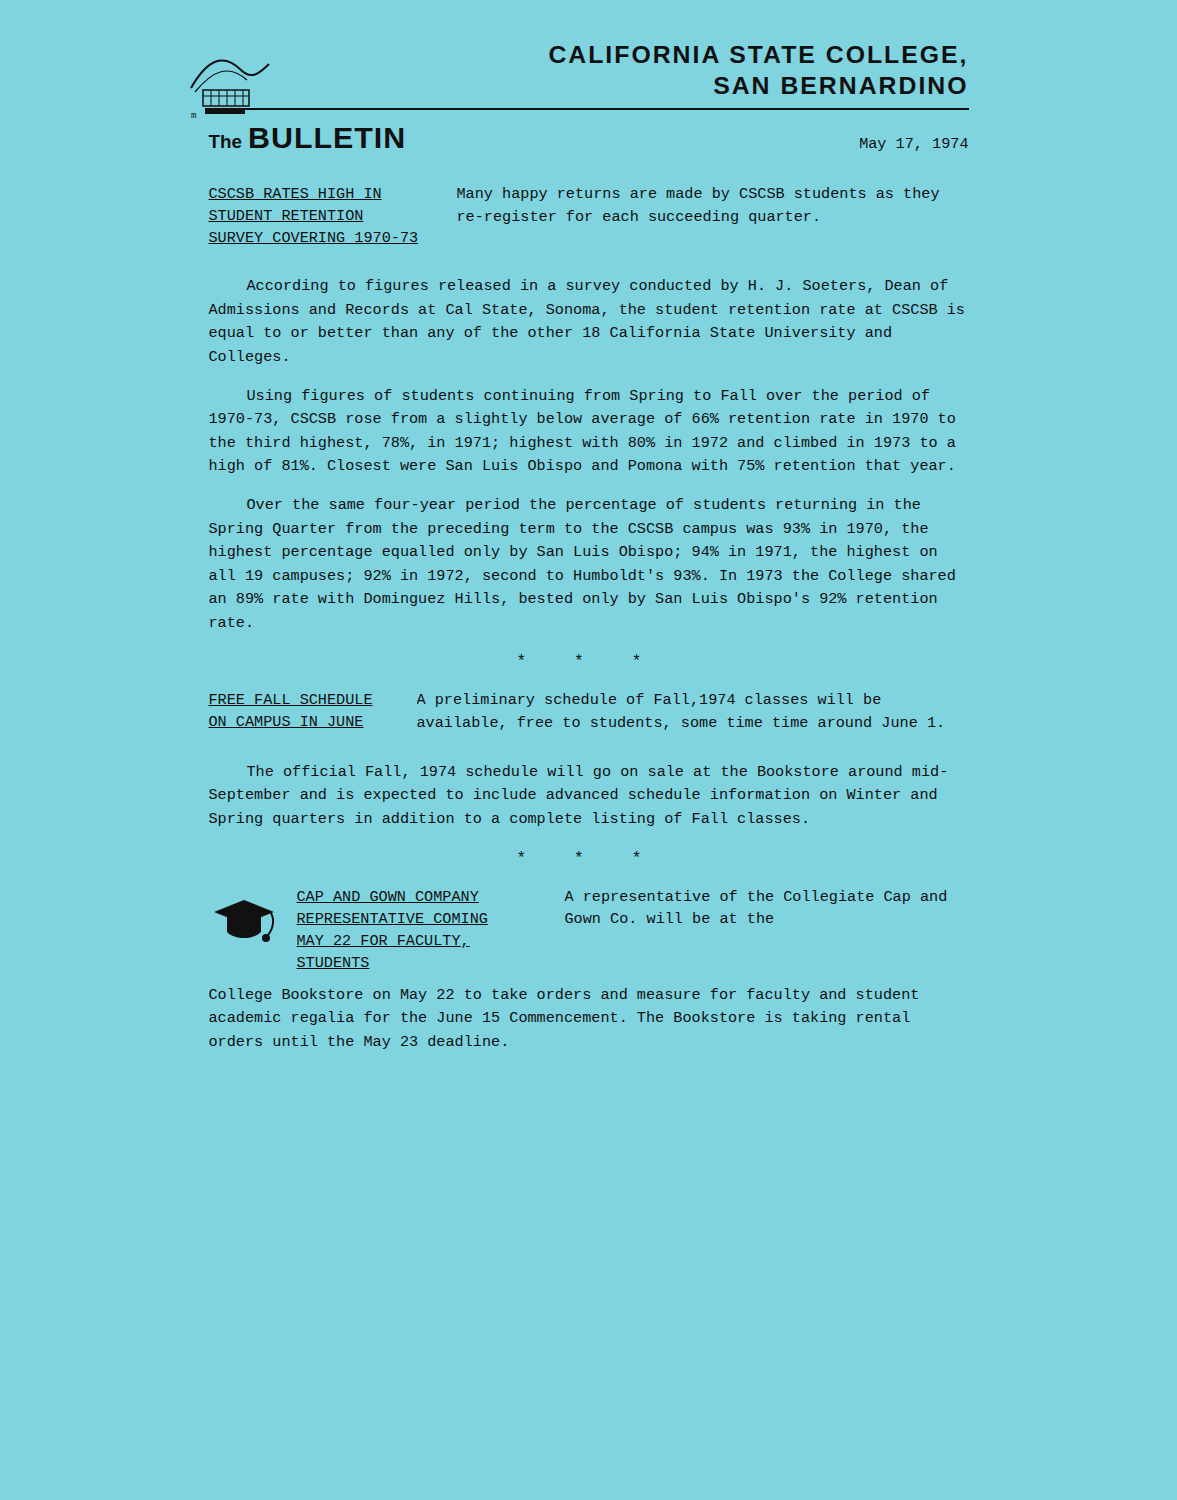m
CALIFORNIA STATE COLLEGE,
SAN BERNARDINO
The BULLETIN
May 17, 1974
CSCSB RATES HIGH IN
STUDENT RETENTION
SURVEY COVERING 1970-73
Many happy returns are made by CSCSB students as they re-register for each succeeding quarter.
According to figures released in a survey conducted by H. J. Soeters, Dean of Admissions and Records at Cal State, Sonoma, the student retention rate at CSCSB is equal to or better than any of the other 18 California State University and Colleges.
Using figures of students continuing from Spring to Fall over the period of 1970-73, CSCSB rose from a slightly below average of 66% retention rate in 1970 to the third highest, 78%, in 1971; highest with 80% in 1972 and climbed in 1973 to a high of 81%. Closest were San Luis Obispo and Pomona with 75% retention that year.
Over the same four-year period the percentage of students returning in the Spring Quarter from the preceding term to the CSCSB campus was 93% in 1970, the highest percentage equalled only by San Luis Obispo; 94% in 1971, the highest on all 19 campuses; 92% in 1972, second to Humboldt's 93%. In 1973 the College shared an 89% rate with Dominguez Hills, bested only by San Luis Obispo's 92% retention rate.
* * *
FREE FALL SCHEDULE
ON CAMPUS IN JUNE
A preliminary schedule of Fall,1974 classes will be available, free to students, some time time around June 1.
The official Fall, 1974 schedule will go on sale at the Bookstore around mid-September and is expected to include advanced schedule information on Winter and Spring quarters in addition to a complete listing of Fall classes.
* * *
CAP AND GOWN COMPANY
REPRESENTATIVE COMING
MAY 22 FOR FACULTY, STUDENTS
A representative of the Collegiate Cap and Gown Co. will be at the
College Bookstore on May 22 to take orders and measure for faculty and student academic regalia for the June 15 Commencement. The Bookstore is taking rental orders until the May 23 deadline.